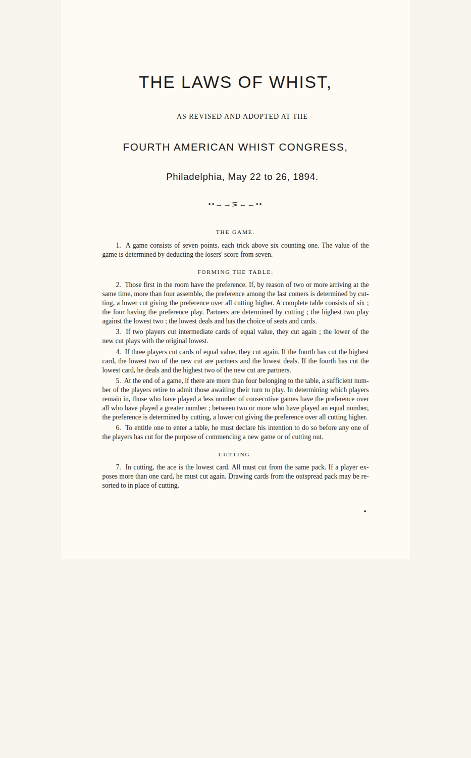THE LAWS OF WHIST,
AS REVISED AND ADOPTED AT THE
FOURTH AMERICAN WHIST CONGRESS,
Philadelphia, May 22 to 26, 1894.
••→→⋝←←••
The Game.
1. A game consists of seven points, each trick above six counting one. The value of the game is determined by deducting the losers' score from seven.
Forming the Table.
2. Those first in the room have the preference. If, by reason of two or more arriving at the same time, more than four assemble, the preference among the last comers is determined by cutting, a lower cut giving the preference over all cutting higher. A complete table consists of six ; the four having the preference play. Partners are determined by cutting ; the highest two play against the lowest two ; the lowest deals and has the choice of seats and cards.
3. If two players cut intermediate cards of equal value, they cut again ; the lower of the new cut plays with the original lowest.
4. If three players cut cards of equal value, they cut again. If the fourth has cut the highest card, the lowest two of the new cut are partners and the lowest deals. If the fourth has cut the lowest card, he deals and the highest two of the new cut are partners.
5. At the end of a game, if there are more than four belonging to the table, a sufficient number of the players retire to admit those awaiting their turn to play. In determining which players remain in, those who have played a less number of consecutive games have the preference over all who have played a greater number ; between two or more who have played an equal number, the preference is determined by cutting, a lower cut giving the preference over all cutting higher.
6. To entitle one to enter a table, he must declare his intention to do so before any one of the players has cut for the purpose of commencing a new game or of cutting out.
Cutting.
7. In cutting, the ace is the lowest card. All must cut from the same pack. If a player exposes more than one card, he must cut again. Drawing cards from the outspread pack may be resorted to in place of cutting.
•